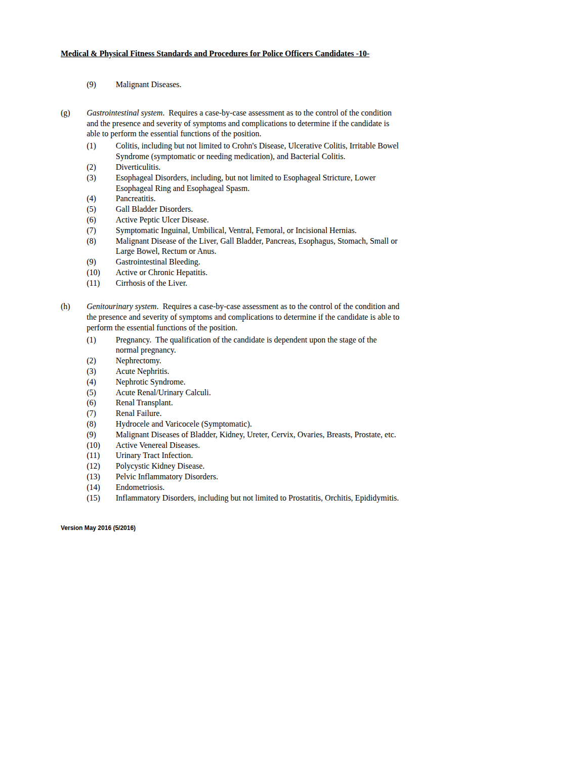Medical & Physical Fitness Standards and Procedures for Police Officers Candidates -10-
(9) Malignant Diseases.
(g)
Gastrointestinal system. Requires a case-by-case assessment as to the control of the condition and the presence and severity of symptoms and complications to determine if the candidate is able to perform the essential functions of the position.
(1) Colitis, including but not limited to Crohn's Disease, Ulcerative Colitis, Irritable Bowel Syndrome (symptomatic or needing medication), and Bacterial Colitis.
(2) Diverticulitis.
(3) Esophageal Disorders, including, but not limited to Esophageal Stricture, Lower Esophageal Ring and Esophageal Spasm.
(4) Pancreatitis.
(5) Gall Bladder Disorders.
(6) Active Peptic Ulcer Disease.
(7) Symptomatic Inguinal, Umbilical, Ventral, Femoral, or Incisional Hernias.
(8) Malignant Disease of the Liver, Gall Bladder, Pancreas, Esophagus, Stomach, Small or Large Bowel, Rectum or Anus.
(9) Gastrointestinal Bleeding.
(10) Active or Chronic Hepatitis.
(11) Cirrhosis of the Liver.
(h)
Genitourinary system. Requires a case-by-case assessment as to the control of the condition and the presence and severity of symptoms and complications to determine if the candidate is able to perform the essential functions of the position.
(1) Pregnancy. The qualification of the candidate is dependent upon the stage of the normal pregnancy.
(2) Nephrectomy.
(3) Acute Nephritis.
(4) Nephrotic Syndrome.
(5) Acute Renal/Urinary Calculi.
(6) Renal Transplant.
(7) Renal Failure.
(8) Hydrocele and Varicocele (Symptomatic).
(9) Malignant Diseases of Bladder, Kidney, Ureter, Cervix, Ovaries, Breasts, Prostate, etc.
(10) Active Venereal Diseases.
(11) Urinary Tract Infection.
(12) Polycystic Kidney Disease.
(13) Pelvic Inflammatory Disorders.
(14) Endometriosis.
(15) Inflammatory Disorders, including but not limited to Prostatitis, Orchitis, Epididymitis.
Version May 2016 (5/2016)